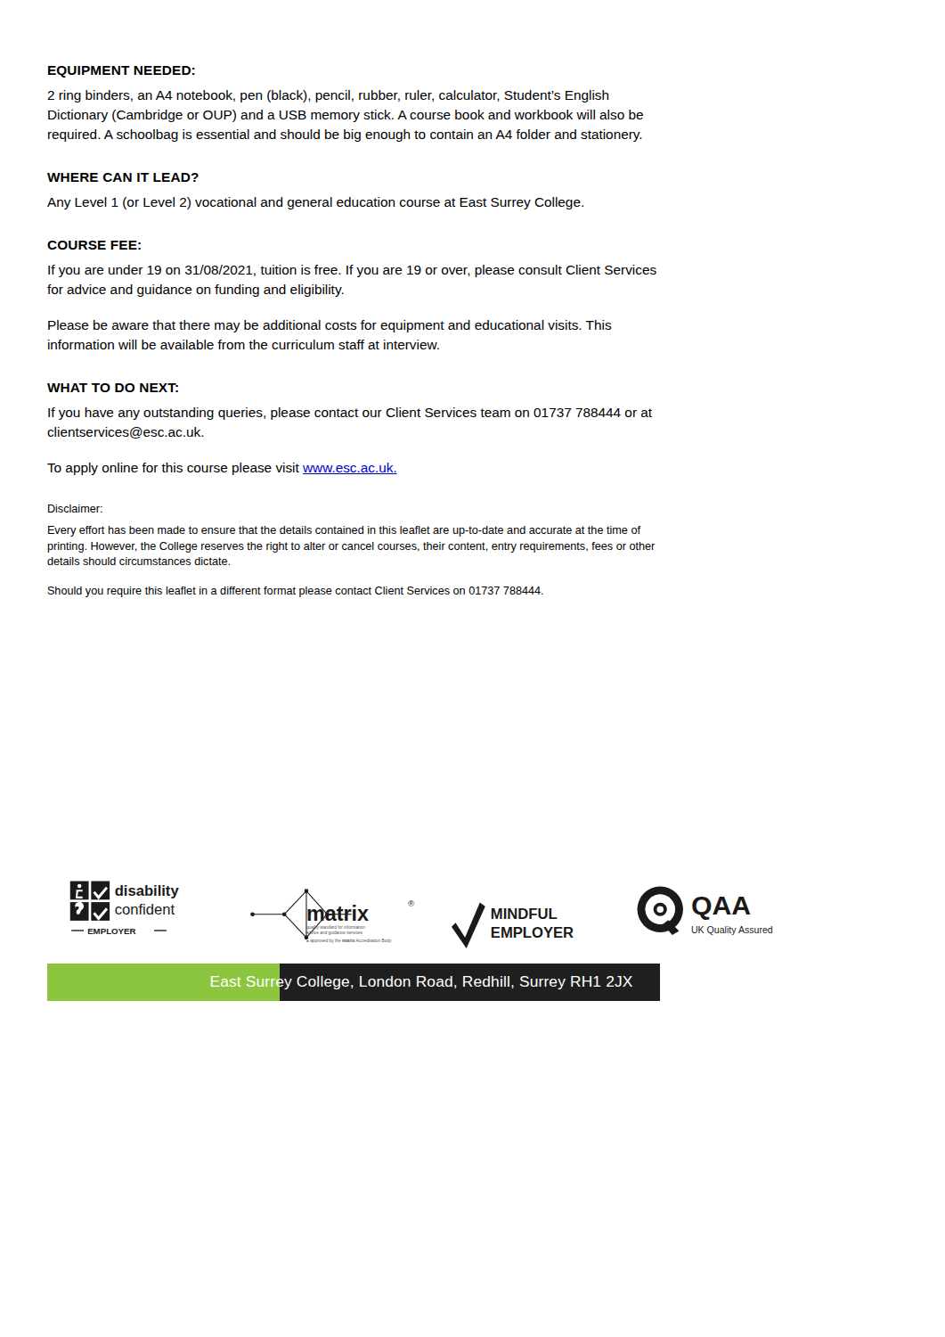EQUIPMENT NEEDED:
2 ring binders, an A4 notebook, pen (black), pencil, rubber, ruler, calculator, Student’s English Dictionary (Cambridge or OUP) and a USB memory stick. A course book and workbook will also be required. A schoolbag is essential and should be big enough to contain an A4 folder and stationery.
WHERE CAN IT LEAD?
Any Level 1 (or Level 2) vocational and general education course at East Surrey College.
COURSE FEE:
If you are under 19 on 31/08/2021, tuition is free. If you are 19 or over, please consult Client Services for advice and guidance on funding and eligibility.
Please be aware that there may be additional costs for equipment and educational visits. This information will be available from the curriculum staff at interview.
WHAT TO DO NEXT:
If you have any outstanding queries, please contact our Client Services team on 01737 788444 or at clientservices@esc.ac.uk.
To apply online for this course please visit www.esc.ac.uk.
Disclaimer:
Every effort has been made to ensure that the details contained in this leaflet are up-to-date and accurate at the time of printing. However, the College reserves the right to alter or cancel courses, their content, entry requirements, fees or other details should circumstances dictate.
Should you require this leaflet in a different format please contact Client Services on 01737 788444.
disability confident EMPLOYER
matrix ® quality standard for information advice and guidance services ● approved by the matrix Accreditation Body
MINDFUL EMPLOYER
QAA UK Quality Assured
East Surrey College, London Road, Redhill, Surrey RH1 2JX